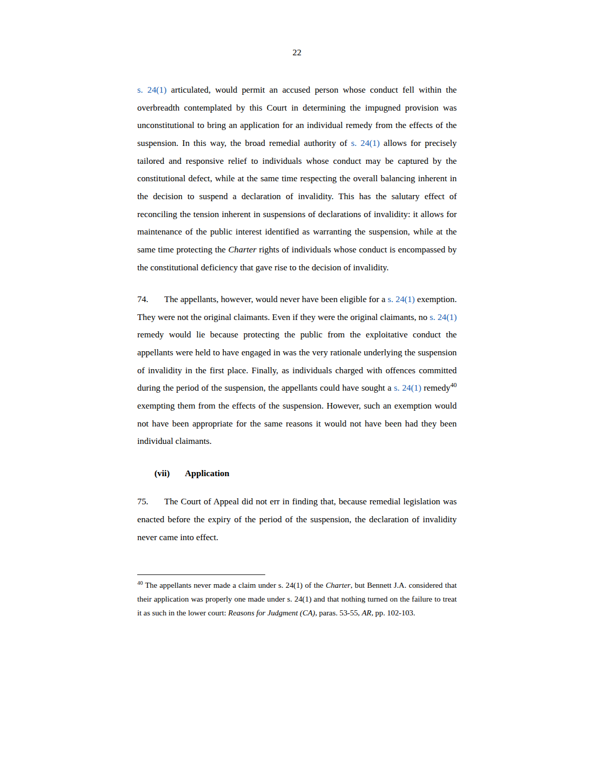22
s. 24(1) articulated, would permit an accused person whose conduct fell within the overbreadth contemplated by this Court in determining the impugned provision was unconstitutional to bring an application for an individual remedy from the effects of the suspension. In this way, the broad remedial authority of s. 24(1) allows for precisely tailored and responsive relief to individuals whose conduct may be captured by the constitutional defect, while at the same time respecting the overall balancing inherent in the decision to suspend a declaration of invalidity. This has the salutary effect of reconciling the tension inherent in suspensions of declarations of invalidity: it allows for maintenance of the public interest identified as warranting the suspension, while at the same time protecting the Charter rights of individuals whose conduct is encompassed by the constitutional deficiency that gave rise to the decision of invalidity.
74. The appellants, however, would never have been eligible for a s. 24(1) exemption. They were not the original claimants. Even if they were the original claimants, no s. 24(1) remedy would lie because protecting the public from the exploitative conduct the appellants were held to have engaged in was the very rationale underlying the suspension of invalidity in the first place. Finally, as individuals charged with offences committed during the period of the suspension, the appellants could have sought a s. 24(1) remedy40 exempting them from the effects of the suspension. However, such an exemption would not have been appropriate for the same reasons it would not have been had they been individual claimants.
(vii) Application
75. The Court of Appeal did not err in finding that, because remedial legislation was enacted before the expiry of the period of the suspension, the declaration of invalidity never came into effect.
40 The appellants never made a claim under s. 24(1) of the Charter, but Bennett J.A. considered that their application was properly one made under s. 24(1) and that nothing turned on the failure to treat it as such in the lower court: Reasons for Judgment (CA), paras. 53-55, AR, pp. 102-103.